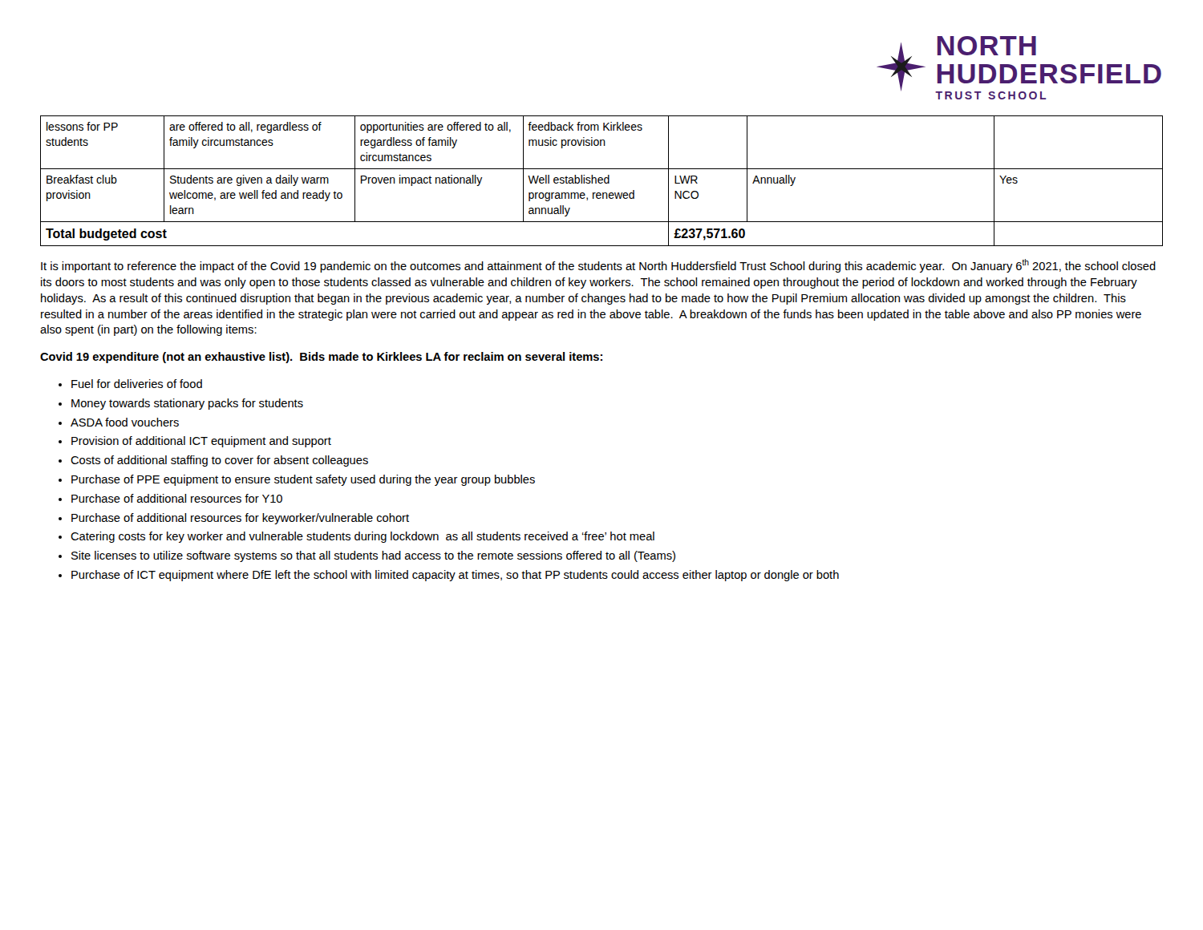NORTH
HUDDERSFIELD
TRUST SCHOOL
| lessons for PP students | are offered to all, regardless of family circumstances | opportunities are offered to all, regardless of family circumstances | feedback from Kirklees music provision | | | |
| Breakfast club provision | Students are given a daily warm welcome, are well fed and ready to learn | Proven impact nationally | Well established programme, renewed annually | LWR NCO | Annually | Yes |
| Total budgeted cost | £237,571.60 | |
It is important to reference the impact of the Covid 19 pandemic on the outcomes and attainment of the students at North Huddersfield Trust School during this academic year. On January 6th 2021, the school closed its doors to most students and was only open to those students classed as vulnerable and children of key workers. The school remained open throughout the period of lockdown and worked through the February holidays. As a result of this continued disruption that began in the previous academic year, a number of changes had to be made to how the Pupil Premium allocation was divided up amongst the children. This resulted in a number of the areas identified in the strategic plan were not carried out and appear as red in the above table. A breakdown of the funds has been updated in the table above and also PP monies were also spent (in part) on the following items:
Covid 19 expenditure (not an exhaustive list). Bids made to Kirklees LA for reclaim on several items:
Fuel for deliveries of food
Money towards stationary packs for students
ASDA food vouchers
Provision of additional ICT equipment and support
Costs of additional staffing to cover for absent colleagues
Purchase of PPE equipment to ensure student safety used during the year group bubbles
Purchase of additional resources for Y10
Purchase of additional resources for keyworker/vulnerable cohort
Catering costs for key worker and vulnerable students during lockdown as all students received a ‘free’ hot meal
Site licenses to utilize software systems so that all students had access to the remote sessions offered to all (Teams)
Purchase of ICT equipment where DfE left the school with limited capacity at times, so that PP students could access either laptop or dongle or both